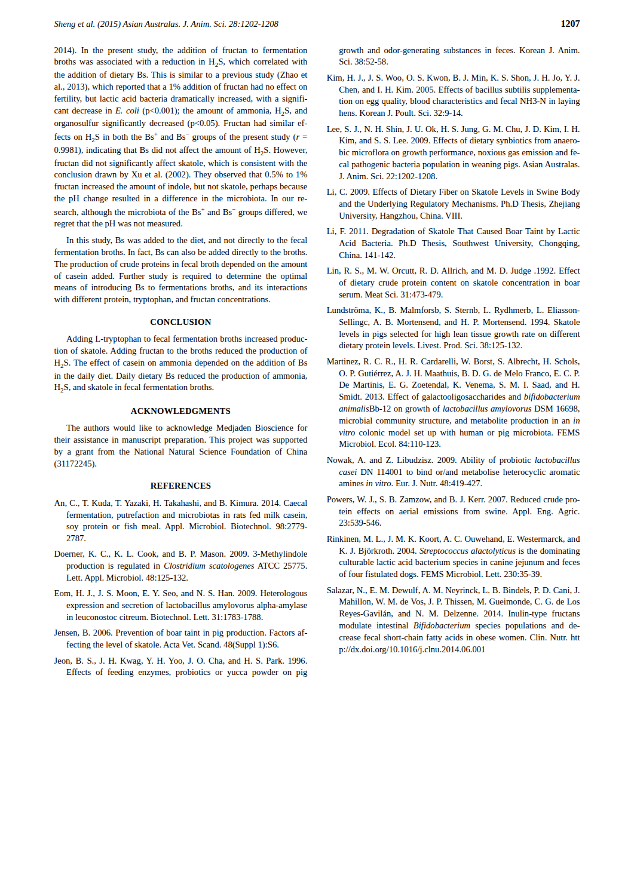Sheng et al. (2015) Asian Australas. J. Anim. Sci. 28:1202-1208 1207
2014). In the present study, the addition of fructan to fermentation broths was associated with a reduction in H2S, which correlated with the addition of dietary Bs. This is similar to a previous study (Zhao et al., 2013), which reported that a 1% addition of fructan had no effect on fertility, but lactic acid bacteria dramatically increased, with a significant decrease in E. coli (p<0.001); the amount of ammonia, H2S, and organosulfur significantly decreased (p<0.05). Fructan had similar effects on H2S in both the Bs+ and Bs− groups of the present study (r = 0.9981), indicating that Bs did not affect the amount of H2S. However, fructan did not significantly affect skatole, which is consistent with the conclusion drawn by Xu et al. (2002). They observed that 0.5% to 1% fructan increased the amount of indole, but not skatole, perhaps because the pH change resulted in a difference in the microbiota. In our research, although the microbiota of the Bs+ and Bs− groups differed, we regret that the pH was not measured.
In this study, Bs was added to the diet, and not directly to the fecal fermentation broths. In fact, Bs can also be added directly to the broths. The production of crude proteins in fecal broth depended on the amount of casein added. Further study is required to determine the optimal means of introducing Bs to fermentations broths, and its interactions with different protein, tryptophan, and fructan concentrations.
Conclusion
Adding L-tryptophan to fecal fermentation broths increased production of skatole. Adding fructan to the broths reduced the production of H2S. The effect of casein on ammonia depended on the addition of Bs in the daily diet. Daily dietary Bs reduced the production of ammonia, H2S, and skatole in fecal fermentation broths.
Acknowledgments
The authors would like to acknowledge Medjaden Bioscience for their assistance in manuscript preparation. This project was supported by a grant from the National Natural Science Foundation of China (31172245).
References
An, C., T. Kuda, T. Yazaki, H. Takahashi, and B. Kimura. 2014. Caecal fermentation, putrefaction and microbiotas in rats fed milk casein, soy protein or fish meal. Appl. Microbiol. Biotechnol. 98:2779-2787.
Doerner, K. C., K. L. Cook, and B. P. Mason. 2009. 3-Methylindole production is regulated in Clostridium scatologenes ATCC 25775. Lett. Appl. Microbiol. 48:125-132.
Eom, H. J., J. S. Moon, E. Y. Seo, and N. S. Han. 2009. Heterologous expression and secretion of lactobacillus amylovorus alpha-amylase in leuconostoc citreum. Biotechnol. Lett. 31:1783-1788.
Jensen, B. 2006. Prevention of boar taint in pig production. Factors affecting the level of skatole. Acta Vet. Scand. 48(Suppl 1):S6.
Jeon, B. S., J. H. Kwag, Y. H. Yoo, J. O. Cha, and H. S. Park. 1996. Effects of feeding enzymes, probiotics or yucca powder on pig growth and odor-generating substances in feces. Korean J. Anim. Sci. 38:52-58.
Kim, H. J., J. S. Woo, O. S. Kwon, B. J. Min, K. S. Shon, J. H. Jo, Y. J. Chen, and I. H. Kim. 2005. Effects of bacillus subtilis supplementation on egg quality, blood characteristics and fecal NH3-N in laying hens. Korean J. Poult. Sci. 32:9-14.
Lee, S. J., N. H. Shin, J. U. Ok, H. S. Jung, G. M. Chu, J. D. Kim, I. H. Kim, and S. S. Lee. 2009. Effects of dietary synbiotics from anaerobic microflora on growth performance, noxious gas emission and fecal pathogenic bacteria population in weaning pigs. Asian Australas. J. Anim. Sci. 22:1202-1208.
Li, C. 2009. Effects of Dietary Fiber on Skatole Levels in Swine Body and the Underlying Regulatory Mechanisms. Ph.D Thesis, Zhejiang University, Hangzhou, China. VIII.
Li, F. 2011. Degradation of Skatole That Caused Boar Taint by Lactic Acid Bacteria. Ph.D Thesis, Southwest University, Chongqing, China. 141-142.
Lin, R. S., M. W. Orcutt, R. D. Allrich, and M. D. Judge .1992. Effect of dietary crude protein content on skatole concentration in boar serum. Meat Sci. 31:473-479.
Lundströma, K., B. Malmforsb, S. Sternb, L. Rydhmerb, L. Eliasson-Sellingc, A. B. Mortensend, and H. P. Mortensend. 1994. Skatole levels in pigs selected for high lean tissue growth rate on different dietary protein levels. Livest. Prod. Sci. 38:125-132.
Martinez, R. C. R., H. R. Cardarelli, W. Borst, S. Albrecht, H. Schols, O. P. Gutiérrez, A. J. H. Maathuis, B. D. G. de Melo Franco, E. C. P. De Martinis, E. G. Zoetendal, K. Venema, S. M. I. Saad, and H. Smidt. 2013. Effect of galactooligosaccharides and bifidobacterium animalis Bb-12 on growth of lactobacillus amylovorus DSM 16698, microbial community structure, and metabolite production in an in vitro colonic model set up with human or pig microbiota. FEMS Microbiol. Ecol. 84:110-123.
Nowak, A. and Z. Libudzisz. 2009. Ability of probiotic lactobacillus casei DN 114001 to bind or/and metabolise heterocyclic aromatic amines in vitro. Eur. J. Nutr. 48:419-427.
Powers, W. J., S. B. Zamzow, and B. J. Kerr. 2007. Reduced crude protein effects on aerial emissions from swine. Appl. Eng. Agric. 23:539-546.
Rinkinen, M. L., J. M. K. Koort, A. C. Ouwehand, E. Westermarck, and K. J. Björkroth. 2004. Streptococcus alactolyticus is the dominating culturable lactic acid bacterium species in canine jejunum and feces of four fistulated dogs. FEMS Microbiol. Lett. 230:35-39.
Salazar, N., E. M. Dewulf, A. M. Neyrinck, L. B. Bindels, P. D. Cani, J. Mahillon, W. M. de Vos, J. P. Thissen, M. Gueimonde, C. G. de Los Reyes-Gavilán, and N. M. Delzenne. 2014. Inulin-type fructans modulate intestinal Bifidobacterium species populations and decrease fecal short-chain fatty acids in obese women. Clin. Nutr. http://dx.doi.org/10.1016/j.clnu.2014.06.001